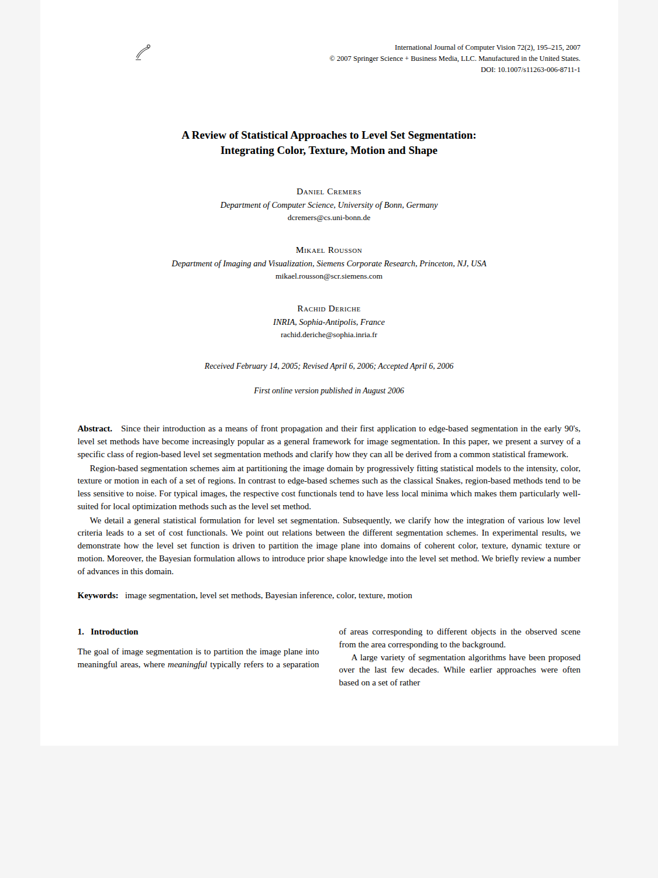International Journal of Computer Vision 72(2), 195–215, 2007
© 2007 Springer Science + Business Media, LLC. Manufactured in the United States.
DOI: 10.1007/s11263-006-8711-1
A Review of Statistical Approaches to Level Set Segmentation:
Integrating Color, Texture, Motion and Shape
Daniel Cremers
Department of Computer Science, University of Bonn, Germany
dcremers@cs.uni-bonn.de
Mikael Rousson
Department of Imaging and Visualization, Siemens Corporate Research, Princeton, NJ, USA
mikael.rousson@scr.siemens.com
Rachid Deriche
INRIA, Sophia-Antipolis, France
rachid.deriche@sophia.inria.fr
Received February 14, 2005; Revised April 6, 2006; Accepted April 6, 2006
First online version published in August 2006
Abstract. Since their introduction as a means of front propagation and their first application to edge-based segmentation in the early 90's, level set methods have become increasingly popular as a general framework for image segmentation. In this paper, we present a survey of a specific class of region-based level set segmentation methods and clarify how they can all be derived from a common statistical framework.
Region-based segmentation schemes aim at partitioning the image domain by progressively fitting statistical models to the intensity, color, texture or motion in each of a set of regions. In contrast to edge-based schemes such as the classical Snakes, region-based methods tend to be less sensitive to noise. For typical images, the respective cost functionals tend to have less local minima which makes them particularly well-suited for local optimization methods such as the level set method.
We detail a general statistical formulation for level set segmentation. Subsequently, we clarify how the integration of various low level criteria leads to a set of cost functionals. We point out relations between the different segmentation schemes. In experimental results, we demonstrate how the level set function is driven to partition the image plane into domains of coherent color, texture, dynamic texture or motion. Moreover, the Bayesian formulation allows to introduce prior shape knowledge into the level set method. We briefly review a number of advances in this domain.
Keywords: image segmentation, level set methods, Bayesian inference, color, texture, motion
1. Introduction
The goal of image segmentation is to partition the image plane into meaningful areas, where meaningful typically refers to a separation of areas corresponding to different objects in the observed scene from the area corresponding to the background.
A large variety of segmentation algorithms have been proposed over the last few decades. While earlier approaches were often based on a set of rather